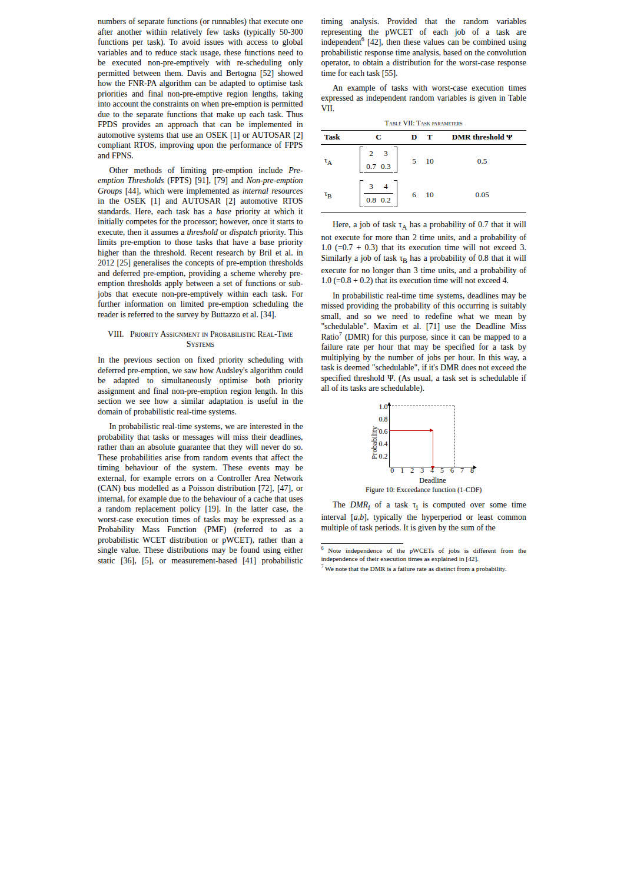numbers of separate functions (or runnables) that execute one after another within relatively few tasks (typically 50-300 functions per task). To avoid issues with access to global variables and to reduce stack usage, these functions need to be executed non-pre-emptively with re-scheduling only permitted between them. Davis and Bertogna [52] showed how the FNR-PA algorithm can be adapted to optimise task priorities and final non-pre-emptive region lengths, taking into account the constraints on when pre-emption is permitted due to the separate functions that make up each task. Thus FPDS provides an approach that can be implemented in automotive systems that use an OSEK [1] or AUTOSAR [2] compliant RTOS, improving upon the performance of FPPS and FPNS.
Other methods of limiting pre-emption include Pre-emption Thresholds (FPTS) [91], [79] and Non-pre-emption Groups [44], which were implemented as internal resources in the OSEK [1] and AUTOSAR [2] automotive RTOS standards. Here, each task has a base priority at which it initially competes for the processor; however, once it starts to execute, then it assumes a threshold or dispatch priority. This limits pre-emption to those tasks that have a base priority higher than the threshold. Recent research by Bril et al. in 2012 [25] generalises the concepts of pre-emption thresholds and deferred pre-emption, providing a scheme whereby pre-emption thresholds apply between a set of functions or sub-jobs that execute non-pre-emptively within each task. For further information on limited pre-emption scheduling the reader is referred to the survey by Buttazzo et al. [34].
VIII. Priority Assignment in Probabilistic Real-Time Systems
In the previous section on fixed priority scheduling with deferred pre-emption, we saw how Audsley's algorithm could be adapted to simultaneously optimise both priority assignment and final non-pre-emption region length. In this section we see how a similar adaptation is useful in the domain of probabilistic real-time systems.
In probabilistic real-time systems, we are interested in the probability that tasks or messages will miss their deadlines, rather than an absolute guarantee that they will never do so. These probabilities arise from random events that affect the timing behaviour of the system. These events may be external, for example errors on a Controller Area Network (CAN) bus modelled as a Poisson distribution [72], [47], or internal, for example due to the behaviour of a cache that uses a random replacement policy [19]. In the latter case, the worst-case execution times of tasks may be expressed as a Probability Mass Function (PMF) (referred to as a probabilistic WCET distribution or pWCET), rather than a single value. These distributions may be found using either static [36], [5], or measurement-based [41] probabilistic timing analysis. Provided that the random variables representing the pWCET of each job of a task are independent6 [42], then these values can be combined using probabilistic response time analysis, based on the convolution operator, to obtain a distribution for the worst-case response time for each task [55].
An example of tasks with worst-case execution times expressed as independent random variables is given in Table VII.
Table VII: Task parameters
| Task | C | D | T | DMR threshold Ψ |
| --- | --- | --- | --- | --- |
| τ A | / 2 / 3 / / 0.7 / 0.3 / | 5 | 10 | 0.5 |
| τ B | / 3 / 4 / / 0.8 / 0.2 / | 6 | 10 | 0.05 |
Here, a job of task τA has a probability of 0.7 that it will not execute for more than 2 time units, and a probability of 1.0 (=0.7 + 0.3) that its execution time will not exceed 3. Similarly a job of task τB has a probability of 0.8 that it will execute for no longer than 3 time units, and a probability of 1.0 (=0.8 + 0.2) that its execution time will not exceed 4.
In probabilistic real-time time systems, deadlines may be missed providing the probability of this occurring is suitably small, and so we need to redefine what we mean by "schedulable". Maxim et al. [71] use the Deadline Miss Ratio7 (DMR) for this purpose, since it can be mapped to a failure rate per hour that may be specified for a task by multiplying by the number of jobs per hour. In this way, a task is deemed "schedulable", if it's DMR does not exceed the specified threshold Ψ. (As usual, a task set is schedulable if all of its tasks are schedulable).
Probability
1.0
0.8
0.6
0.4
0.2
012345678
Deadline
Figure 10: Exceedance function (1-CDF)
The DMRi of a task τi is computed over some time interval [a,b], typically the hyperperiod or least common multiple of task periods. It is given by the sum of the
6 Note independence of the pWCETs of jobs is different from the independence of their execution times as explained in [42].
7 We note that the DMR is a failure rate as distinct from a probability.